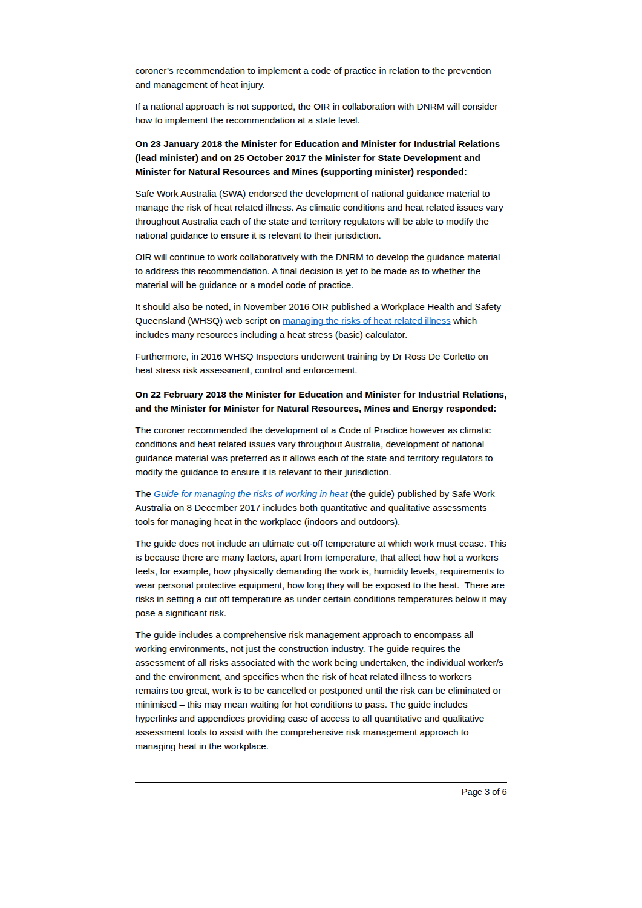coroner’s recommendation to implement a code of practice in relation to the prevention and management of heat injury.
If a national approach is not supported, the OIR in collaboration with DNRM will consider how to implement the recommendation at a state level.
On 23 January 2018 the Minister for Education and Minister for Industrial Relations (lead minister) and on 25 October 2017 the Minister for State Development and Minister for Natural Resources and Mines (supporting minister) responded:
Safe Work Australia (SWA) endorsed the development of national guidance material to manage the risk of heat related illness. As climatic conditions and heat related issues vary throughout Australia each of the state and territory regulators will be able to modify the national guidance to ensure it is relevant to their jurisdiction.
OIR will continue to work collaboratively with the DNRM to develop the guidance material to address this recommendation. A final decision is yet to be made as to whether the material will be guidance or a model code of practice.
It should also be noted, in November 2016 OIR published a Workplace Health and Safety Queensland (WHSQ) web script on managing the risks of heat related illness which includes many resources including a heat stress (basic) calculator.
Furthermore, in 2016 WHSQ Inspectors underwent training by Dr Ross De Corletto on heat stress risk assessment, control and enforcement.
On 22 February 2018 the Minister for Education and Minister for Industrial Relations, and the Minister for Minister for Natural Resources, Mines and Energy responded:
The coroner recommended the development of a Code of Practice however as climatic conditions and heat related issues vary throughout Australia, development of national guidance material was preferred as it allows each of the state and territory regulators to modify the guidance to ensure it is relevant to their jurisdiction.
The Guide for managing the risks of working in heat (the guide) published by Safe Work Australia on 8 December 2017 includes both quantitative and qualitative assessments tools for managing heat in the workplace (indoors and outdoors).
The guide does not include an ultimate cut-off temperature at which work must cease. This is because there are many factors, apart from temperature, that affect how hot a workers feels, for example, how physically demanding the work is, humidity levels, requirements to wear personal protective equipment, how long they will be exposed to the heat. There are risks in setting a cut off temperature as under certain conditions temperatures below it may pose a significant risk.
The guide includes a comprehensive risk management approach to encompass all working environments, not just the construction industry. The guide requires the assessment of all risks associated with the work being undertaken, the individual worker/s and the environment, and specifies when the risk of heat related illness to workers remains too great, work is to be cancelled or postponed until the risk can be eliminated or minimised – this may mean waiting for hot conditions to pass. The guide includes hyperlinks and appendices providing ease of access to all quantitative and qualitative assessment tools to assist with the comprehensive risk management approach to managing heat in the workplace.
Page 3 of 6